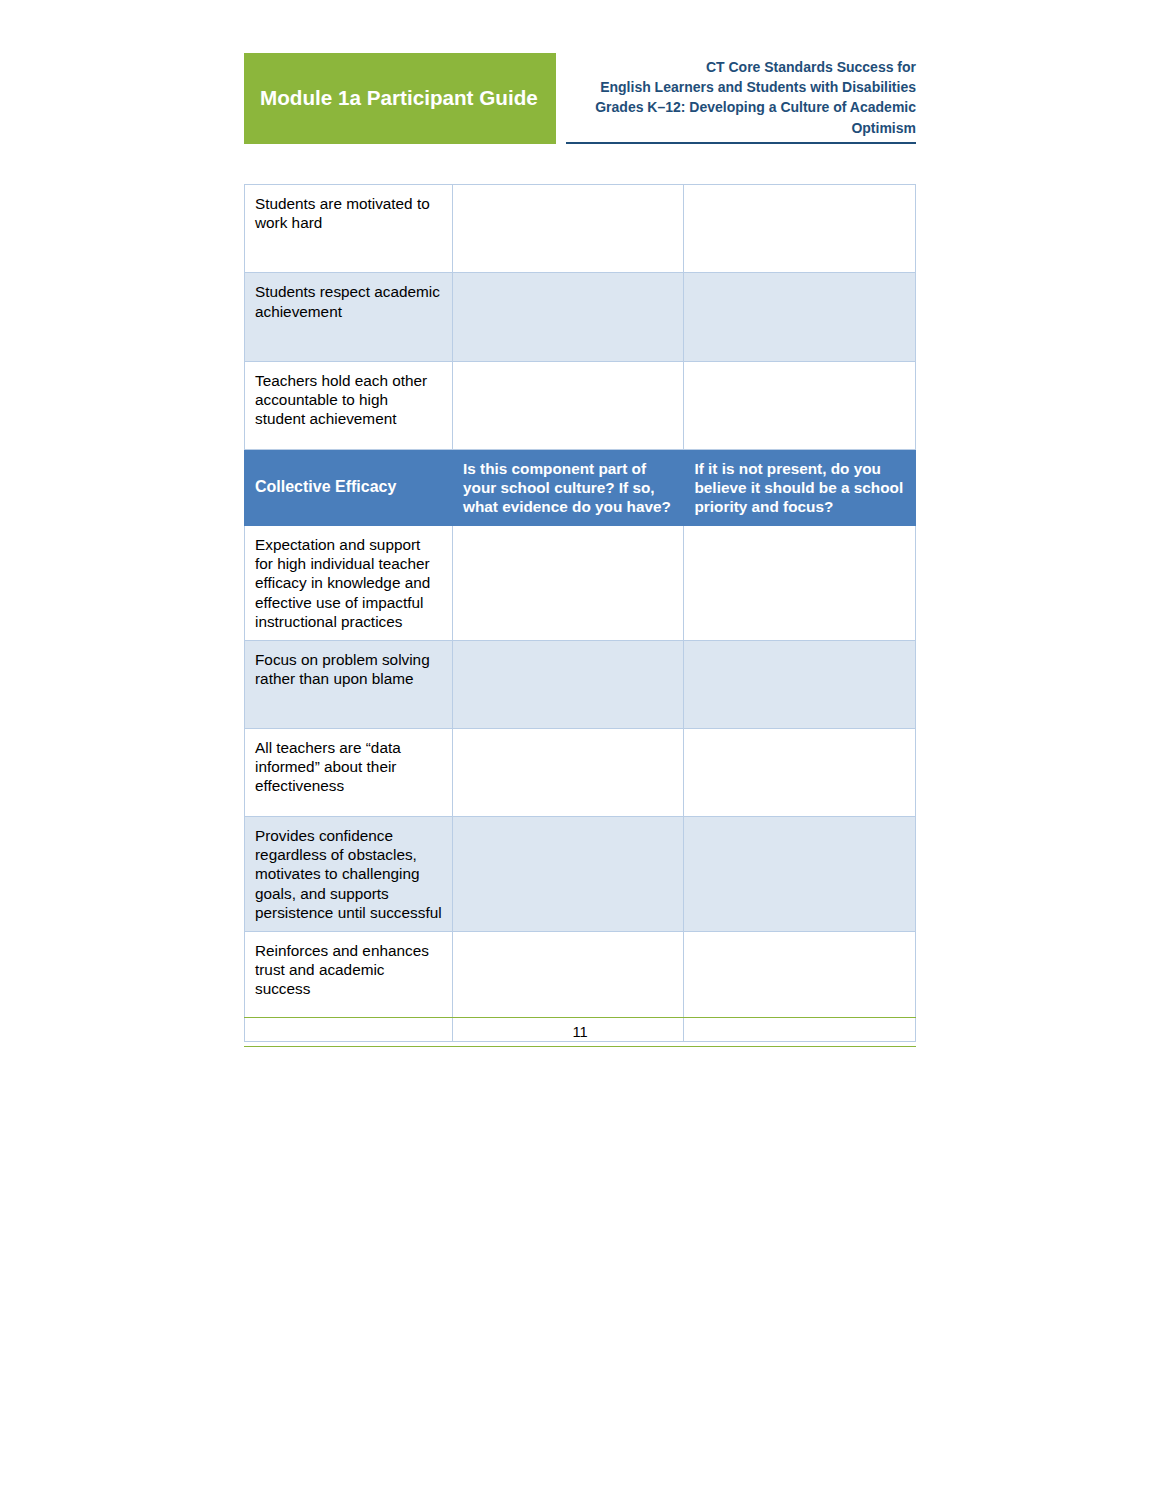Module 1a Participant Guide
CT Core Standards Success for
English Learners and Students with Disabilities
Grades K–12: Developing a Culture of Academic Optimism
| Students are motivated to work hard | | |
| Students respect academic achievement | | |
| Teachers hold each other accountable to high student achievement | | |
| Collective Efficacy | Is this component part of your school culture? If so, what evidence do you have? | If it is not present, do you believe it should be a school priority and focus? |
| Expectation and support for high individual teacher efficacy in knowledge and effective use of impactful instructional practices | | |
| Focus on problem solving rather than upon blame | | |
| All teachers are “data informed” about their effectiveness | | |
| Provides confidence regardless of obstacles, motivates to challenging goals, and supports persistence until successful | | |
| Reinforces and enhances trust and academic success | | |
11